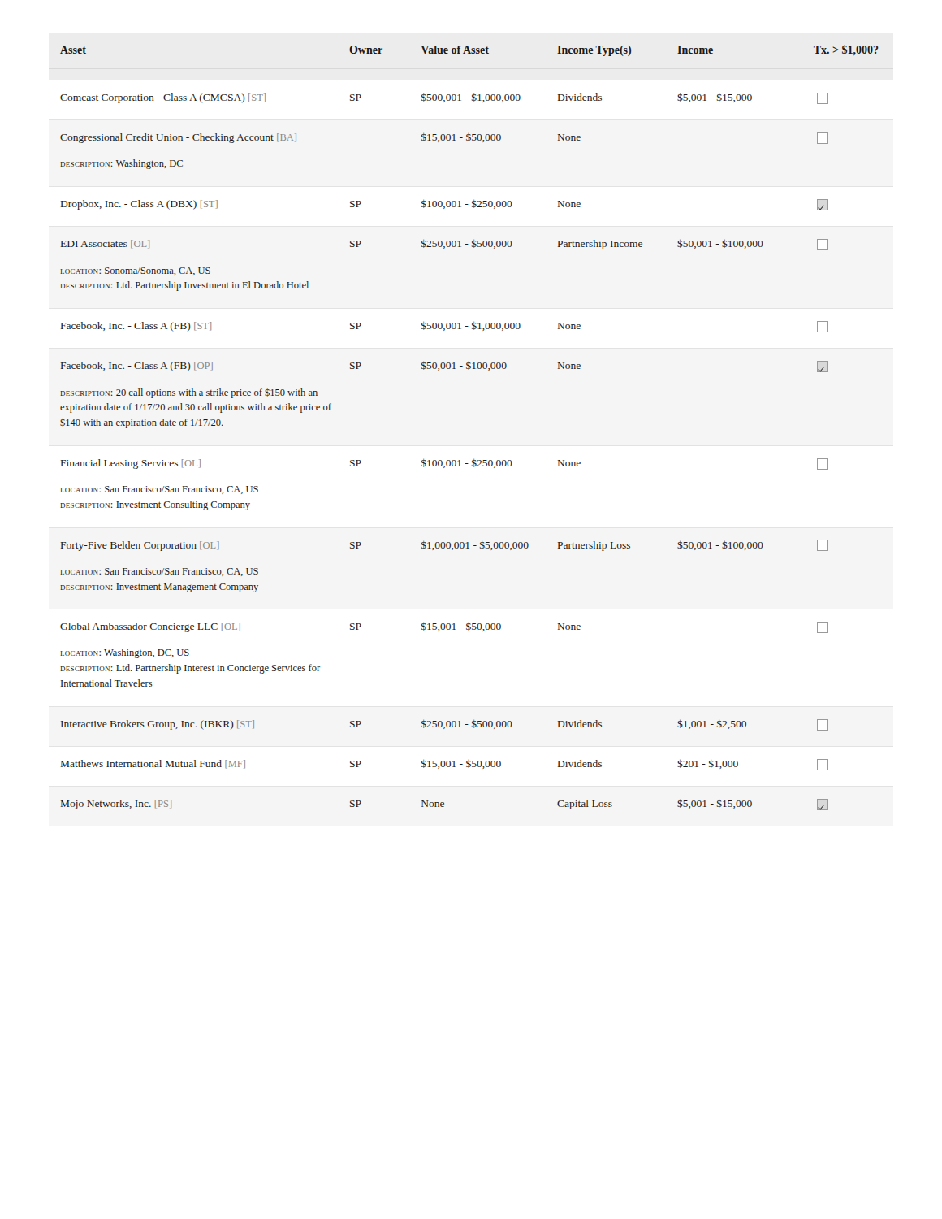| Asset | Owner | Value of Asset | Income Type(s) | Income | Tx. > $1,000? |
| --- | --- | --- | --- | --- | --- |
| Comcast Corporation - Class A (CMCSA) [ST] | SP | $500,001 - $1,000,000 | Dividends | $5,001 - $15,000 | |
| Congressional Credit Union - Checking Account [BA] Description: Washington, DC | | $15,001 - $50,000 | None | | |
| Dropbox, Inc. - Class A (DBX) [ST] | SP | $100,001 - $250,000 | None | | |
| EDI Associates [OL] Location: Sonoma/Sonoma, CA, US Description: Ltd. Partnership Investment in El Dorado Hotel | SP | $250,001 - $500,000 | Partnership Income | $50,001 - $100,000 | |
| Facebook, Inc. - Class A (FB) [ST] | SP | $500,001 - $1,000,000 | None | | |
| Facebook, Inc. - Class A (FB) [OP] Description: 20 call options with a strike price of $150 with an expiration date of 1/17/20 and 30 call options with a strike price of $140 with an expiration date of 1/17/20. | SP | $50,001 - $100,000 | None | | |
| Financial Leasing Services [OL] Location: San Francisco/San Francisco, CA, US Description: Investment Consulting Company | SP | $100,001 - $250,000 | None | | |
| Forty-Five Belden Corporation [OL] Location: San Francisco/San Francisco, CA, US Description: Investment Management Company | SP | $1,000,001 - $5,000,000 | Partnership Loss | $50,001 - $100,000 | |
| Global Ambassador Concierge LLC [OL] Location: Washington, DC, US Description: Ltd. Partnership Interest in Concierge Services for International Travelers | SP | $15,001 - $50,000 | None | | |
| Interactive Brokers Group, Inc. (IBKR) [ST] | SP | $250,001 - $500,000 | Dividends | $1,001 - $2,500 | |
| Matthews International Mutual Fund [MF] | SP | $15,001 - $50,000 | Dividends | $201 - $1,000 | |
| Mojo Networks, Inc. [PS] | SP | None | Capital Loss | $5,001 - $15,000 | |